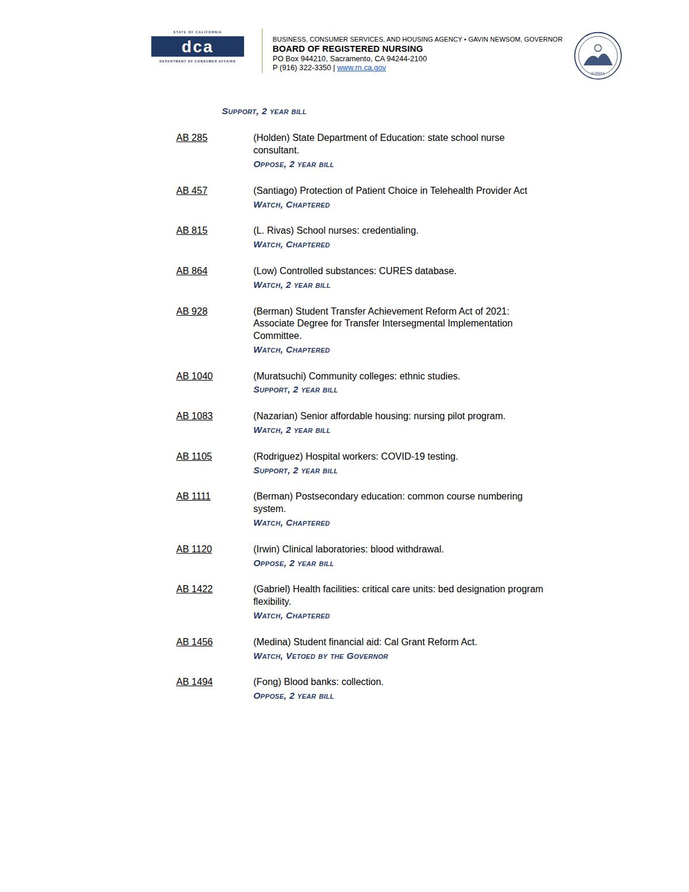STATE OF CALIFORNIA dca DEPARTMENT OF CONSUMER AFFAIRS
BUSINESS, CONSUMER SERVICES, AND HOUSING AGENCY • GAVIN NEWSOM, GOVERNOR
BOARD OF REGISTERED NURSING
PO Box 944210, Sacramento, CA 94244-2100
P (916) 322-3350 | www.rn.ca.gov
EUREKA
Support, 2 year bill
AB 285
(Holden) State Department of Education: state school nurse consultant. Oppose, 2 year bill
AB 457
(Santiago) Protection of Patient Choice in Telehealth Provider Act Watch, Chaptered
AB 815
(L. Rivas) School nurses: credentialing. Watch, Chaptered
AB 864
(Low) Controlled substances: CURES database. Watch, 2 year bill
AB 928
(Berman) Student Transfer Achievement Reform Act of 2021: Associate Degree for Transfer Intersegmental Implementation Committee. Watch, Chaptered
AB 1040
(Muratsuchi) Community colleges: ethnic studies. Support, 2 year bill
AB 1083
(Nazarian) Senior affordable housing: nursing pilot program. Watch, 2 year bill
AB 1105
(Rodriguez) Hospital workers: COVID-19 testing. Support, 2 year bill
AB 1111
(Berman) Postsecondary education: common course numbering system. Watch, Chaptered
AB 1120
(Irwin) Clinical laboratories: blood withdrawal. Oppose, 2 year bill
AB 1422
(Gabriel) Health facilities: critical care units: bed designation program flexibility. Watch, Chaptered
AB 1456
(Medina) Student financial aid: Cal Grant Reform Act. Watch, Vetoed by the Governor
AB 1494
(Fong) Blood banks: collection. Oppose, 2 year bill